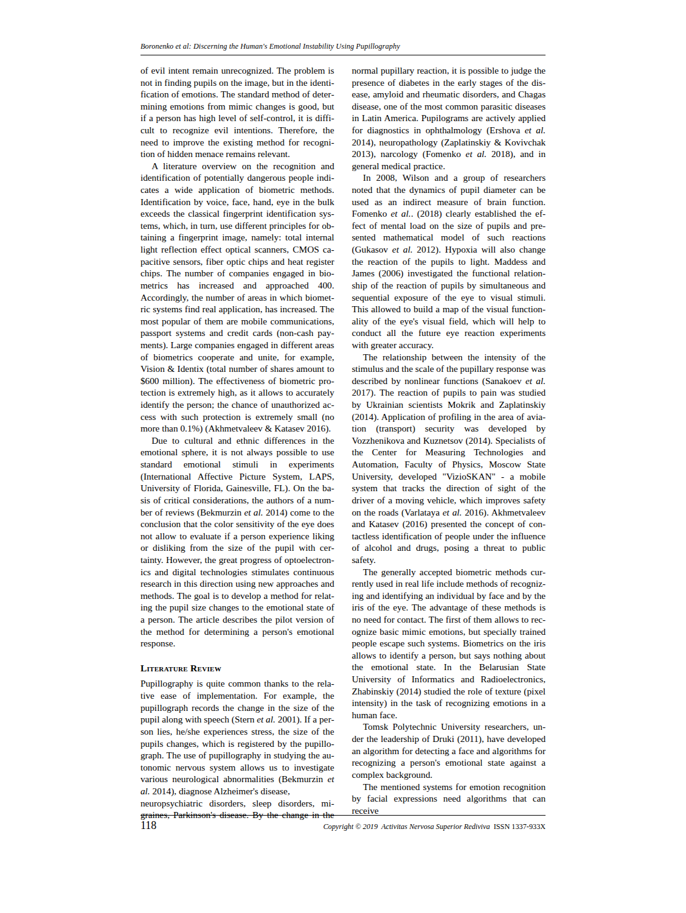Boronenko et al: Discerning the Human's Emotional Instability Using Pupillography
of evil intent remain unrecognized. The problem is not in finding pupils on the image, but in the identification of emotions. The standard method of determining emotions from mimic changes is good, but if a person has high level of self-control, it is difficult to recognize evil intentions. Therefore, the need to improve the existing method for recognition of hidden menace remains relevant.
A literature overview on the recognition and identification of potentially dangerous people indicates a wide application of biometric methods. Identification by voice, face, hand, eye in the bulk exceeds the classical fingerprint identification systems, which, in turn, use different principles for obtaining a fingerprint image, namely: total internal light reflection effect optical scanners, CMOS capacitive sensors, fiber optic chips and heat register chips. The number of companies engaged in biometrics has increased and approached 400. Accordingly, the number of areas in which biometric systems find real application, has increased. The most popular of them are mobile communications, passport systems and credit cards (non-cash payments). Large companies engaged in different areas of biometrics cooperate and unite, for example, Vision & Identix (total number of shares amount to $600 million). The effectiveness of biometric protection is extremely high, as it allows to accurately identify the person; the chance of unauthorized access with such protection is extremely small (no more than 0.1%) (Akhmetvaleev & Katasev 2016).
Due to cultural and ethnic differences in the emotional sphere, it is not always possible to use standard emotional stimuli in experiments (International Affective Picture System, LAPS, University of Florida, Gainesville, FL). On the basis of critical considerations, the authors of a number of reviews (Bekmurzin et al. 2014) come to the conclusion that the color sensitivity of the eye does not allow to evaluate if a person experience liking or disliking from the size of the pupil with certainty. However, the great progress of optoelectronics and digital technologies stimulates continuous research in this direction using new approaches and methods. The goal is to develop a method for relating the pupil size changes to the emotional state of a person. The article describes the pilot version of the method for determining a person's emotional response.
Literature Review
Pupillography is quite common thanks to the relative ease of implementation. For example, the pupillograph records the change in the size of the pupil along with speech (Stern et al. 2001). If a person lies, he/she experiences stress, the size of the pupils changes, which is registered by the pupillograph. The use of pupillography in studying the autonomic nervous system allows us to investigate various neurological abnormalities (Bekmurzin et al. 2014), diagnose Alzheimer's disease,
neuropsychiatric disorders, sleep disorders, migraines, Parkinson's disease. By the change in the normal pupillary reaction, it is possible to judge the presence of diabetes in the early stages of the disease, amyloid and rheumatic disorders, and Chagas disease, one of the most common parasitic diseases in Latin America. Pupilograms are actively applied for diagnostics in ophthalmology (Ershova et al. 2014), neuropathology (Zaplatinskiy & Kovivchak 2013), narcology (Fomenko et al. 2018), and in general medical practice.
In 2008, Wilson and a group of researchers noted that the dynamics of pupil diameter can be used as an indirect measure of brain function. Fomenko et al.. (2018) clearly established the effect of mental load on the size of pupils and presented mathematical model of such reactions (Gukasov et al. 2012). Hypoxia will also change the reaction of the pupils to light. Maddess and James (2006) investigated the functional relationship of the reaction of pupils by simultaneous and sequential exposure of the eye to visual stimuli. This allowed to build a map of the visual functionality of the eye's visual field, which will help to conduct all the future eye reaction experiments with greater accuracy.
The relationship between the intensity of the stimulus and the scale of the pupillary response was described by nonlinear functions (Sanakoev et al. 2017). The reaction of pupils to pain was studied by Ukrainian scientists Mokrik and Zaplatinskiy (2014). Application of profiling in the area of aviation (transport) security was developed by Vozzhenikova and Kuznetsov (2014). Specialists of the Center for Measuring Technologies and Automation, Faculty of Physics, Moscow State University, developed "VizioSKAN" - a mobile system that tracks the direction of sight of the driver of a moving vehicle, which improves safety on the roads (Varlataya et al. 2016). Akhmetvaleev and Katasev (2016) presented the concept of contactless identification of people under the influence of alcohol and drugs, posing a threat to public safety.
The generally accepted biometric methods currently used in real life include methods of recognizing and identifying an individual by face and by the iris of the eye. The advantage of these methods is no need for contact. The first of them allows to recognize basic mimic emotions, but specially trained people escape such systems. Biometrics on the iris allows to identify a person, but says nothing about the emotional state. In the Belarusian State University of Informatics and Radioelectronics, Zhabinskiy (2014) studied the role of texture (pixel intensity) in the task of recognizing emotions in a human face.
Tomsk Polytechnic University researchers, under the leadership of Druki (2011), have developed an algorithm for detecting a face and algorithms for recognizing a person's emotional state against a complex background.
The mentioned systems for emotion recognition by facial expressions need algorithms that can receive
118
Copyright © 2019 Activitas Nervosa Superior Rediviva ISSN 1337-933X